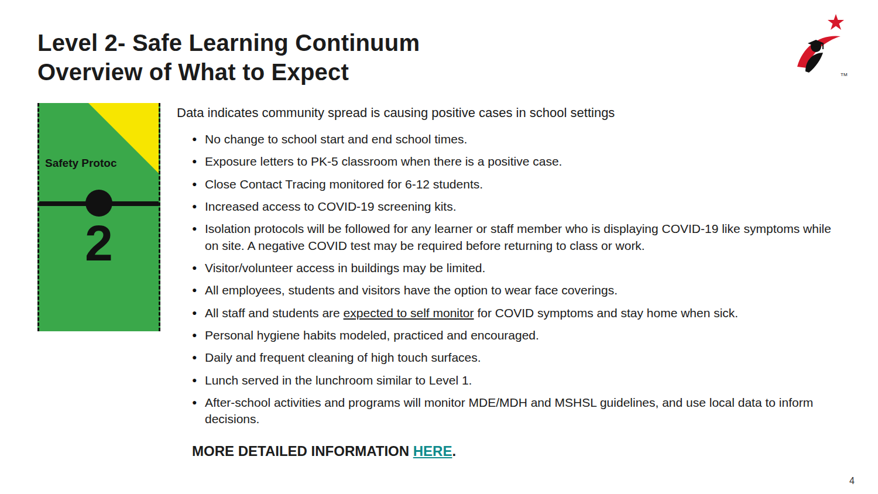TM
Level 2- Safe Learning Continuum
Overview of What to Expect
Safety Protoc
2
Data indicates community spread is causing positive cases in school settings
No change to school start and end school times.
Exposure letters to PK-5 classroom when there is a positive case.
Close Contact Tracing monitored for 6-12 students.
Increased access to COVID-19 screening kits.
Isolation protocols will be followed for any learner or staff member who is displaying COVID-19 like symptoms while on site. A negative COVID test may be required before returning to class or work.
Visitor/volunteer access in buildings may be limited.
All employees, students and visitors have the option to wear face coverings.
All staff and students are expected to self monitor for COVID symptoms and stay home when sick.
Personal hygiene habits modeled, practiced and encouraged.
Daily and frequent cleaning of high touch surfaces.
Lunch served in the lunchroom similar to Level 1.
After-school activities and programs will monitor MDE/MDH and MSHSL guidelines, and use local data to inform decisions.
MORE DETAILED INFORMATION HERE.
4